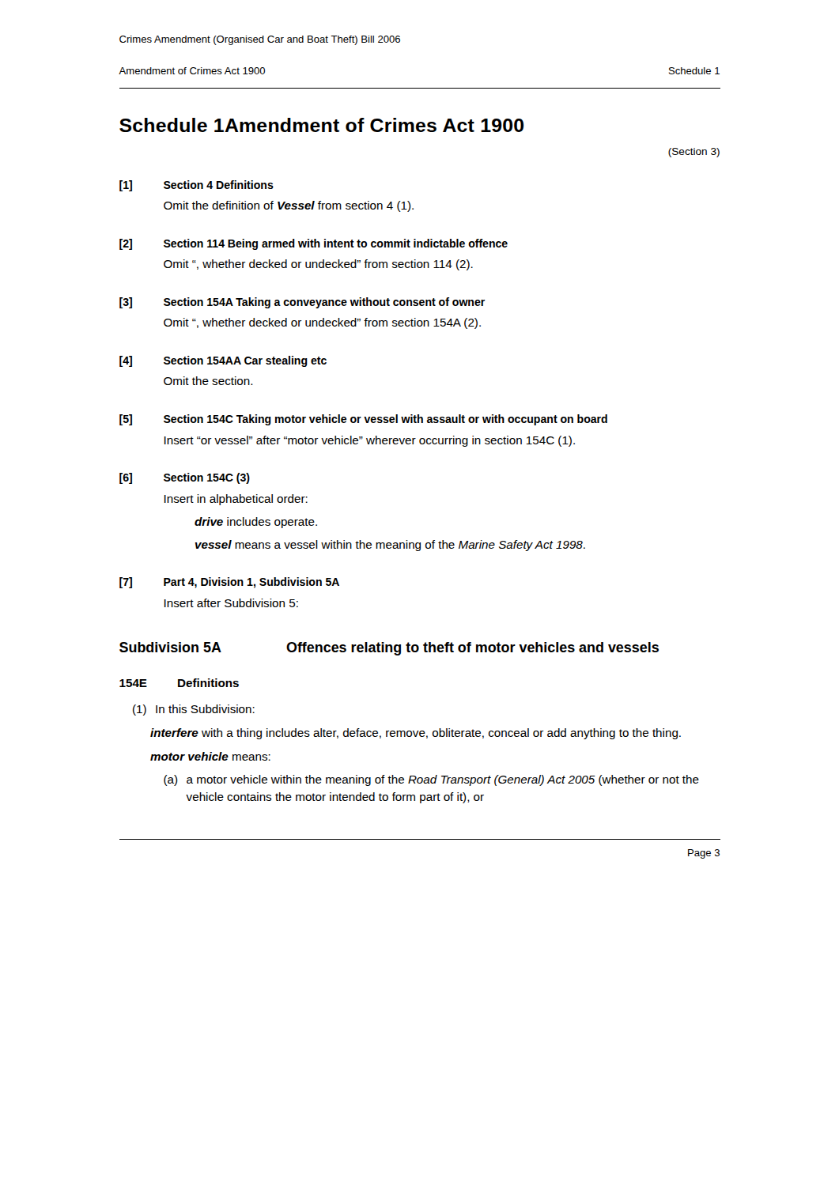Crimes Amendment (Organised Car and Boat Theft) Bill 2006
Amendment of Crimes Act 1900 Schedule 1
Schedule 1 Amendment of Crimes Act 1900
(Section 3)
[1]
Section 4 Definitions
Omit the definition of Vessel from section 4 (1).
[2]
Section 114 Being armed with intent to commit indictable offence
Omit “, whether decked or undecked” from section 114 (2).
[3]
Section 154A Taking a conveyance without consent of owner
Omit “, whether decked or undecked” from section 154A (2).
[4]
Section 154AA Car stealing etc
Omit the section.
[5]
Section 154C Taking motor vehicle or vessel with assault or with occupant on board
Insert “or vessel” after “motor vehicle” wherever occurring in section 154C (1).
[6]
Section 154C (3)
Insert in alphabetical order:
drive includes operate.
vessel means a vessel within the meaning of the Marine Safety Act 1998.
[7]
Part 4, Division 1, Subdivision 5A
Insert after Subdivision 5:
Subdivision 5A Offences relating to theft of motor vehicles and vessels
154E
Definitions
(1)
In this Subdivision:
interfere with a thing includes alter, deface, remove, obliterate, conceal or add anything to the thing.
motor vehicle means:
(a)
a motor vehicle within the meaning of the Road Transport (General) Act 2005 (whether or not the vehicle contains the motor intended to form part of it), or
Page 3